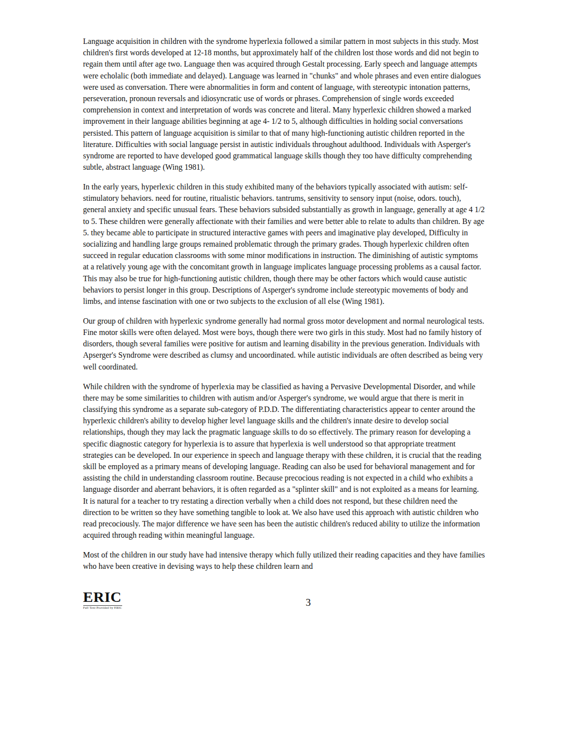Language acquisition in children with the syndrome hyperlexia followed a similar pattern in most subjects in this study. Most children's first words developed at 12-18 months, but approximately half of the children lost those words and did not begin to regain them until after age two. Language then was acquired through Gestalt processing. Early speech and language attempts were echolalic (both immediate and delayed). Language was learned in "chunks" and whole phrases and even entire dialogues were used as conversation. There were abnormalities in form and content of language, with stereotypic intonation patterns, perseveration, pronoun reversals and idiosyncratic use of words or phrases. Comprehension of single words exceeded comprehension in context and interpretation of words was concrete and literal. Many hyperlexic children showed a marked improvement in their language abilities beginning at age 4- 1/2 to 5, although difficulties in holding social conversations persisted. This pattern of language acquisition is similar to that of many high-functioning autistic children reported in the literature. Difficulties with social language persist in autistic individuals throughout adulthood. Individuals with Asperger's syndrome are reported to have developed good grammatical language skills though they too have difficulty comprehending subtle, abstract language (Wing 1981).
In the early years, hyperlexic children in this study exhibited many of the behaviors typically associated with autism: self-stimulatory behaviors. need for routine, ritualistic behaviors. tantrums, sensitivity to sensory input (noise, odors. touch), general anxiety and specific unusual fears. These behaviors subsided substantially as growth in language, generally at age 4 1/2 to 5. These children were generally affectionate with their families and were better able to relate to adults than children. By age 5. they became able to participate in structured interactive games with peers and imaginative play developed, Difficulty in socializing and handling large groups remained problematic through the primary grades. Though hyperlexic children often succeed in regular education classrooms with some minor modifications in instruction. The diminishing of autistic symptoms at a relatively young age with the concomitant growth in language implicates language processing problems as a causal factor. This may also be true for high-functioning autistic children, though there may be other factors which would cause autistic behaviors to persist longer in this group. Descriptions of Asperger's syndrome include stereotypic movements of body and limbs, and intense fascination with one or two subjects to the exclusion of all else (Wing 1981).
Our group of children with hyperlexic syndrome generally had normal gross motor development and normal neurological tests. Fine motor skills were often delayed. Most were boys, though there were two girls in this study. Most had no family history of disorders, though several families were positive for autism and learning disability in the previous generation. Individuals with Apserger's Syndrome were described as clumsy and uncoordinated. while autistic individuals are often described as being very well coordinated.
While children with the syndrome of hyperlexia may be classified as having a Pervasive Developmental Disorder, and while there may be some similarities to children with autism and/or Asperger's syndrome, we would argue that there is merit in classifying this syndrome as a separate sub-category of P.D.D. The differentiating characteristics appear to center around the hyperlexic children's ability to develop higher level language skills and the children's innate desire to develop social relationships, though they may lack the pragmatic language skills to do so effectively. The primary reason for developing a specific diagnostic category for hyperlexia is to assure that hyperlexia is well understood so that appropriate treatment strategies can be developed. In our experience in speech and language therapy with these children, it is crucial that the reading skill be employed as a primary means of developing language. Reading can also be used for behavioral management and for assisting the child in understanding classroom routine. Because precocious reading is not expected in a child who exhibits a language disorder and aberrant behaviors, it is often regarded as a "splinter skill" and is not exploited as a means for learning. It is natural for a teacher to try restating a direction verbally when a child does not respond, but these children need the direction to be written so they have something tangible to look at. We also have used this approach with autistic children who read precociously. The major difference we have seen has been the autistic children's reduced ability to utilize the information acquired through reading within meaningful language.
Most of the children in our study have had intensive therapy which fully utilized their reading capacities and they have families who have been creative in devising ways to help these children learn and
ERIC
Full Text Provided by ERIC
3